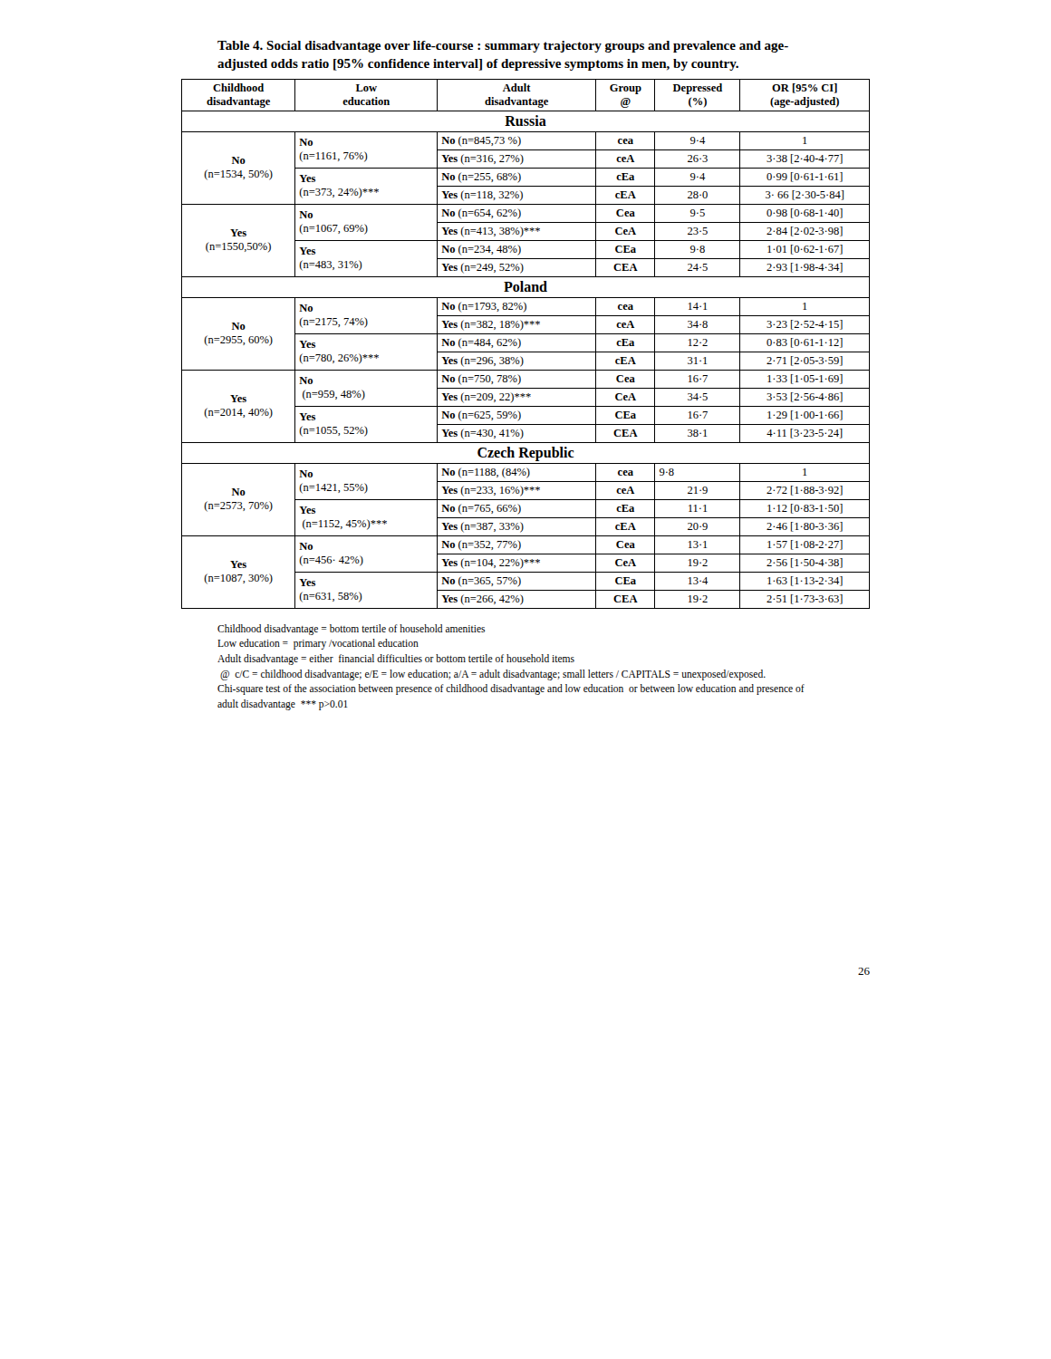Table 4. Social disadvantage over life-course : summary trajectory groups and prevalence and age-adjusted odds ratio [95% confidence interval] of depressive symptoms in men, by country.
| Childhood disadvantage | Low education | Adult disadvantage | Group @ | Depressed (%) | OR [95% CI] (age-adjusted) |
| --- | --- | --- | --- | --- | --- |
| Russia |
| No (n=1534, 50%) | No (n=1161, 76%) | No (n=845,73 %) | cea | 9·4 | 1 |
| Yes (n=316, 27%) | ceA | 26·3 | 3·38 [2·40-4·77] |
| Yes (n=373, 24%)*** | No (n=255, 68%) | cEa | 9·4 | 0·99 [0·61-1·61] |
| Yes (n=118, 32%) | cEA | 28·0 | 3· 66 [2·30-5·84] |
| Yes (n=1550,50%) | No (n=1067, 69%) | No (n=654, 62%) | Cea | 9·5 | 0·98 [0·68-1·40] |
| Yes (n=413, 38%)*** | CeA | 23·5 | 2·84 [2·02-3·98] |
| Yes (n=483, 31%) | No (n=234, 48%) | CEa | 9·8 | 1·01 [0·62-1·67] |
| Yes (n=249, 52%) | CEA | 24·5 | 2·93 [1·98-4·34] |
| Poland |
| No (n=2955, 60%) | No (n=2175, 74%) | No (n=1793, 82%) | cea | 14·1 | 1 |
| Yes (n=382, 18%)*** | ceA | 34·8 | 3·23 [2·52-4·15] |
| Yes (n=780, 26%)*** | No (n=484, 62%) | cEa | 12·2 | 0·83 [0·61-1·12] |
| Yes (n=296, 38%) | cEA | 31·1 | 2·71 [2·05-3·59] |
| Yes (n=2014, 40%) | No (n=959, 48%) | No (n=750, 78%) | Cea | 16·7 | 1·33 [1·05-1·69] |
| Yes (n=209, 22)*** | CeA | 34·5 | 3·53 [2·56-4·86] |
| Yes (n=1055, 52%) | No (n=625, 59%) | CEa | 16·7 | 1·29 [1·00-1·66] |
| Yes (n=430, 41%) | CEA | 38·1 | 4·11 [3·23-5·24] |
| Czech Republic |
| No (n=2573, 70%) | No (n=1421, 55%) | No (n=1188, (84%) | cea | 9·8 | 1 |
| Yes (n=233, 16%)*** | ceA | 21·9 | 2·72 [1·88-3·92] |
| Yes (n=1152, 45%)*** | No (n=765, 66%) | cEa | 11·1 | 1·12 [0·83-1·50] |
| Yes (n=387, 33%) | cEA | 20·9 | 2·46 [1·80-3·36] |
| Yes (n=1087, 30%) | No (n=456· 42%) | No (n=352, 77%) | Cea | 13·1 | 1·57 [1·08-2·27] |
| Yes (n=104, 22%)*** | CeA | 19·2 | 2·56 [1·50-4·38] |
| Yes (n=631, 58%) | No (n=365, 57%) | CEa | 13·4 | 1·63 [1·13-2·34] |
| Yes (n=266, 42%) | CEA | 19·2 | 2·51 [1·73-3·63] |
Childhood disadvantage = bottom tertile of household amenities
Low education = primary /vocational education
Adult disadvantage = either financial difficulties or bottom tertile of household items
@ c/C = childhood disadvantage; e/E = low education; a/A = adult disadvantage; small letters / CAPITALS = unexposed/exposed.
Chi-square test of the association between presence of childhood disadvantage and low education or between low education and presence of adult disadvantage *** p>0.01
26